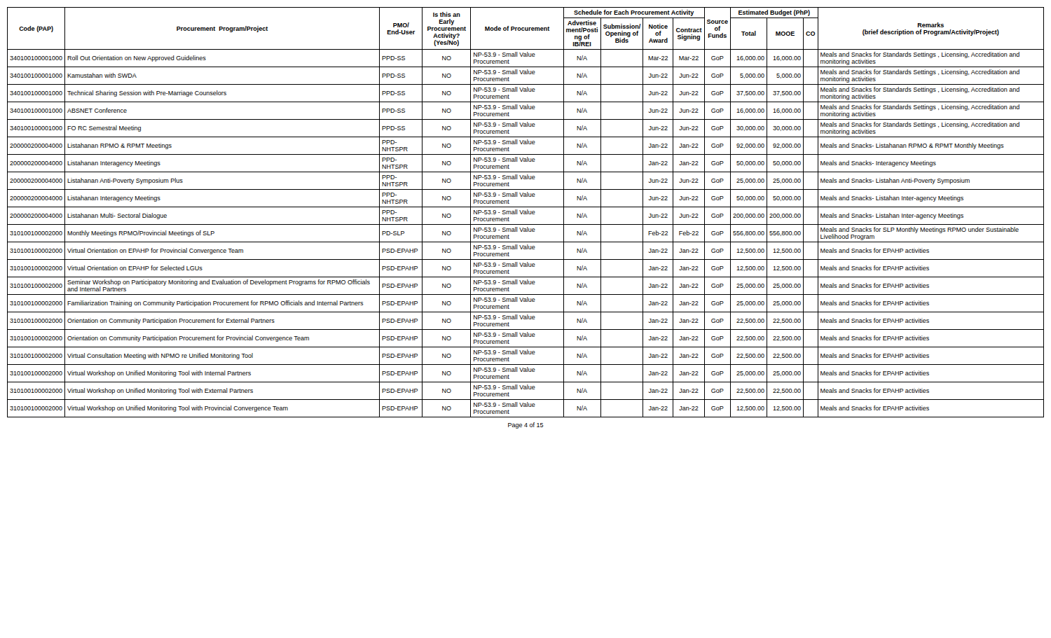| Code (PAP) | Procurement Program/Project | PMO/ End-User | Is this an Early Procurement Activity? (Yes/No) | Mode of Procurement | Schedule for Each Procurement Activity | Source of Funds | Estimated Budget (PhP) | Remarks (brief description of Program/Activity/Project) |
| --- | --- | --- | --- | --- | --- | --- | --- | --- |
| Advertise ment/Posti ng of IB/REI | Submission/ Opening of Bids | Notice of Award | Contract Signing | Total | MOOE | CO |
| 340100100001000 | Roll Out Orientation on New Approved Guidelines | PPD-SS | NO | NP-53.9 - Small Value Procurement | N/A | | Mar-22 | Mar-22 | GoP | 16,000.00 | 16,000.00 | | Meals and Snacks for Standards Settings , Licensing, Accreditation and monitoring activities |
| 340100100001000 | Kamustahan with SWDA | PPD-SS | NO | NP-53.9 - Small Value Procurement | N/A | | Jun-22 | Jun-22 | GoP | 5,000.00 | 5,000.00 | | Meals and Snacks for Standards Settings , Licensing, Accreditation and monitoring activities |
| 340100100001000 | Technical Sharing Session with Pre-Marriage Counselors | PPD-SS | NO | NP-53.9 - Small Value Procurement | N/A | | Jun-22 | Jun-22 | GoP | 37,500.00 | 37,500.00 | | Meals and Snacks for Standards Settings , Licensing, Accreditation and monitoring activities |
| 340100100001000 | ABSNET Conference | PPD-SS | NO | NP-53.9 - Small Value Procurement | N/A | | Jun-22 | Jun-22 | GoP | 16,000.00 | 16,000.00 | | Meals and Snacks for Standards Settings , Licensing, Accreditation and monitoring activities |
| 340100100001000 | FO RC Semestral Meeting | PPD-SS | NO | NP-53.9 - Small Value Procurement | N/A | | Jun-22 | Jun-22 | GoP | 30,000.00 | 30,000.00 | | Meals and Snacks for Standards Settings , Licensing, Accreditation and monitoring activities |
| 200000200004000 | Listahanan RPMO & RPMT Meetings | PPD-NHTSPR | NO | NP-53.9 - Small Value Procurement | N/A | | Jan-22 | Jan-22 | GoP | 92,000.00 | 92,000.00 | | Meals and Snacks- Listahanan RPMO & RPMT Monthly Meetings |
| 200000200004000 | Listahanan Interagency Meetings | PPD-NHTSPR | NO | NP-53.9 - Small Value Procurement | N/A | | Jan-22 | Jan-22 | GoP | 50,000.00 | 50,000.00 | | Meals and Snacks- Interagency Meetings |
| 200000200004000 | Listahanan Anti-Poverty Symposium Plus | PPD-NHTSPR | NO | NP-53.9 - Small Value Procurement | N/A | | Jun-22 | Jun-22 | GoP | 25,000.00 | 25,000.00 | | Meals and Snacks- Listahan Anti-Poverty Symposium |
| 200000200004000 | Listahanan Interagency Meetings | PPD-NHTSPR | NO | NP-53.9 - Small Value Procurement | N/A | | Jun-22 | Jun-22 | GoP | 50,000.00 | 50,000.00 | | Meals and Snacks- Listahan Inter-agency Meetings |
| 200000200004000 | Listahanan Multi- Sectoral Dialogue | PPD-NHTSPR | NO | NP-53.9 - Small Value Procurement | N/A | | Jun-22 | Jun-22 | GoP | 200,000.00 | 200,000.00 | | Meals and Snacks- Listahan Inter-agency Meetings |
| 310100100002000 | Monthly Meetings RPMO/Provincial Meetings of SLP | PD-SLP | NO | NP-53.9 - Small Value Procurement | N/A | | Feb-22 | Feb-22 | GoP | 556,800.00 | 556,800.00 | | Meals and Snacks for SLP Monthly Meetings RPMO under Sustainable Livelihood Program |
| 310100100002000 | Virtual Orientation on EPAHP for Provincial Convergence Team | PSD-EPAHP | NO | NP-53.9 - Small Value Procurement | N/A | | Jan-22 | Jan-22 | GoP | 12,500.00 | 12,500.00 | | Meals and Snacks for EPAHP activities |
| 310100100002000 | Virtual Orientation on EPAHP for Selected LGUs | PSD-EPAHP | NO | NP-53.9 - Small Value Procurement | N/A | | Jan-22 | Jan-22 | GoP | 12,500.00 | 12,500.00 | | Meals and Snacks for EPAHP activities |
| 310100100002000 | Seminar Workshop on Participatory Monitoring and Evaluation of Development Programs for RPMO Officials and Internal Partners | PSD-EPAHP | NO | NP-53.9 - Small Value Procurement | N/A | | Jan-22 | Jan-22 | GoP | 25,000.00 | 25,000.00 | | Meals and Snacks for EPAHP activities |
| 310100100002000 | Familiarization Training on Community Participation Procurement for RPMO Officials and Internal Partners | PSD-EPAHP | NO | NP-53.9 - Small Value Procurement | N/A | | Jan-22 | Jan-22 | GoP | 25,000.00 | 25,000.00 | | Meals and Snacks for EPAHP activities |
| 310100100002000 | Orientation on Community Participation Procurement for External Partners | PSD-EPAHP | NO | NP-53.9 - Small Value Procurement | N/A | | Jan-22 | Jan-22 | GoP | 22,500.00 | 22,500.00 | | Meals and Snacks for EPAHP activities |
| 310100100002000 | Orientation on Community Participation Procurement for Provincial Convergence Team | PSD-EPAHP | NO | NP-53.9 - Small Value Procurement | N/A | | Jan-22 | Jan-22 | GoP | 22,500.00 | 22,500.00 | | Meals and Snacks for EPAHP activities |
| 310100100002000 | Virtual Consultation Meeting with NPMO re Unified Monitoring Tool | PSD-EPAHP | NO | NP-53.9 - Small Value Procurement | N/A | | Jan-22 | Jan-22 | GoP | 22,500.00 | 22,500.00 | | Meals and Snacks for EPAHP activities |
| 310100100002000 | Virtual Workshop on Unified Monitoring Tool with Internal Partners | PSD-EPAHP | NO | NP-53.9 - Small Value Procurement | N/A | | Jan-22 | Jan-22 | GoP | 25,000.00 | 25,000.00 | | Meals and Snacks for EPAHP activities |
| 310100100002000 | Virtual Workshop on Unified Monitoring Tool with External Partners | PSD-EPAHP | NO | NP-53.9 - Small Value Procurement | N/A | | Jan-22 | Jan-22 | GoP | 22,500.00 | 22,500.00 | | Meals and Snacks for EPAHP activities |
| 310100100002000 | Virtual Workshop on Unified Monitoring Tool with Provincial Convergence Team | PSD-EPAHP | NO | NP-53.9 - Small Value Procurement | N/A | | Jan-22 | Jan-22 | GoP | 12,500.00 | 12,500.00 | | Meals and Snacks for EPAHP activities |
Page 4 of 15